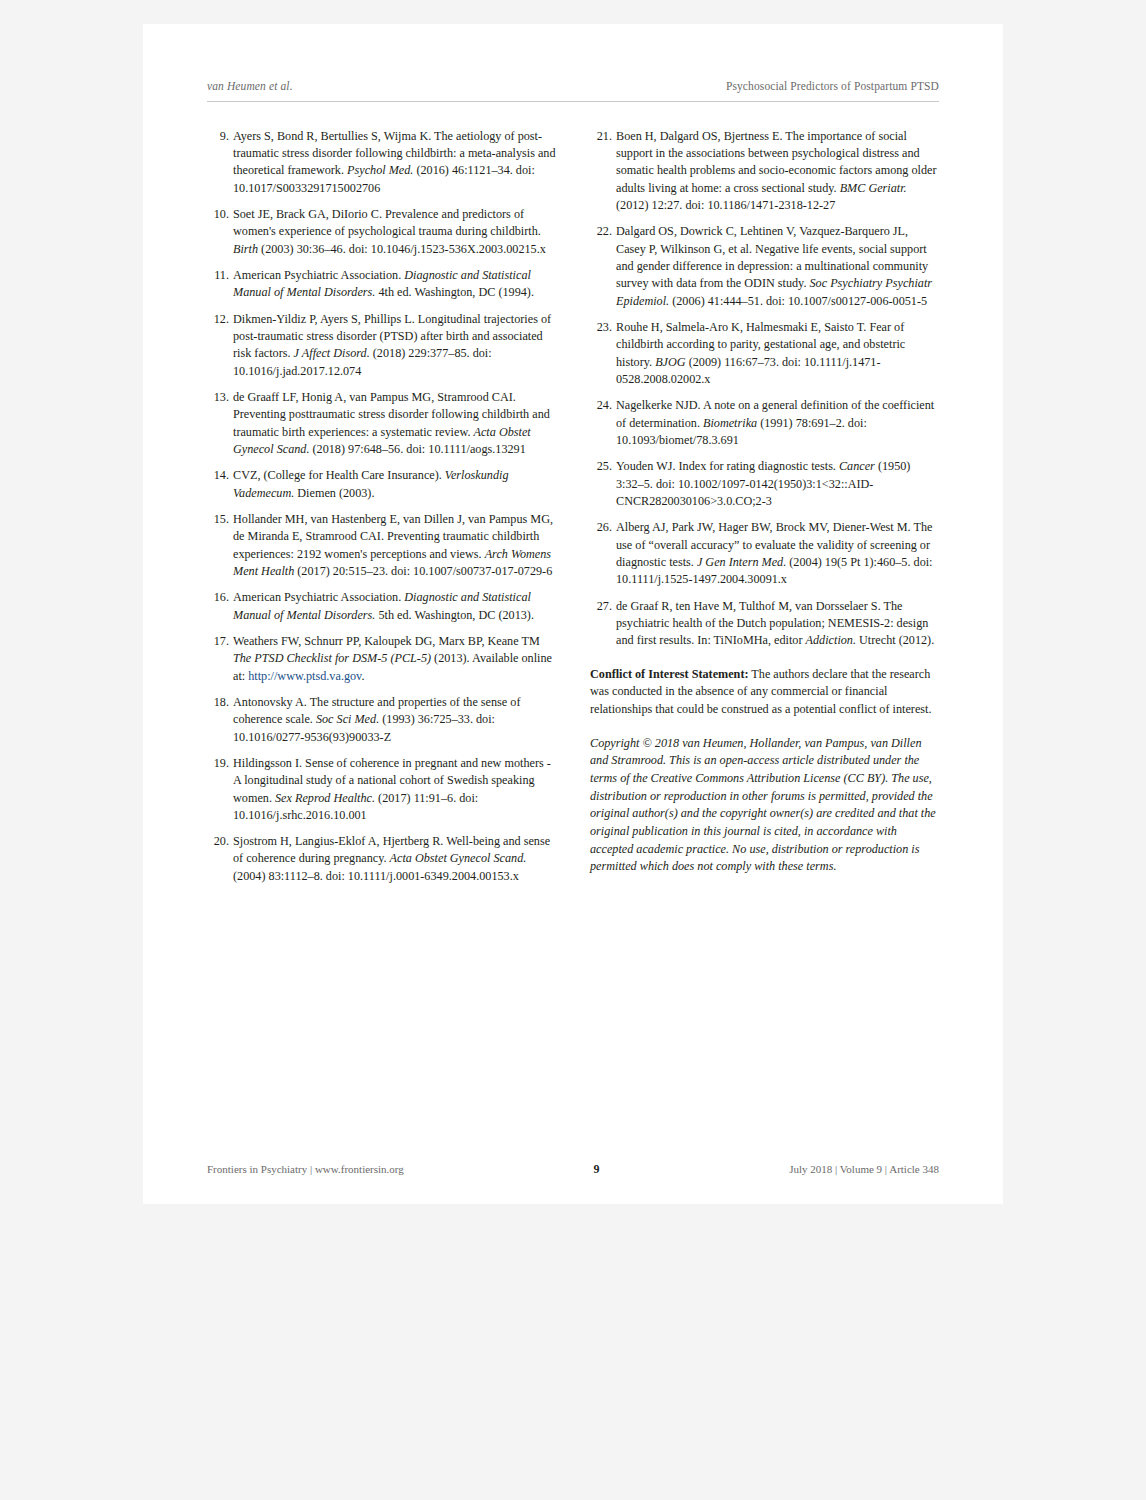van Heumen et al.
Psychosocial Predictors of Postpartum PTSD
Ayers S, Bond R, Bertullies S, Wijma K. The aetiology of post-traumatic stress disorder following childbirth: a meta-analysis and theoretical framework. Psychol Med. (2016) 46:1121–34. doi: 10.1017/S0033291715002706
Soet JE, Brack GA, DiIorio C. Prevalence and predictors of women's experience of psychological trauma during childbirth. Birth (2003) 30:36–46. doi: 10.1046/j.1523-536X.2003.00215.x
American Psychiatric Association. Diagnostic and Statistical Manual of Mental Disorders. 4th ed. Washington, DC (1994).
Dikmen-Yildiz P, Ayers S, Phillips L. Longitudinal trajectories of post-traumatic stress disorder (PTSD) after birth and associated risk factors. J Affect Disord. (2018) 229:377–85. doi: 10.1016/j.jad.2017.12.074
de Graaff LF, Honig A, van Pampus MG, Stramrood CAI. Preventing posttraumatic stress disorder following childbirth and traumatic birth experiences: a systematic review. Acta Obstet Gynecol Scand. (2018) 97:648–56. doi: 10.1111/aogs.13291
CVZ, (College for Health Care Insurance). Verloskundig Vademecum. Diemen (2003).
Hollander MH, van Hastenberg E, van Dillen J, van Pampus MG, de Miranda E, Stramrood CAI. Preventing traumatic childbirth experiences: 2192 women's perceptions and views. Arch Womens Ment Health (2017) 20:515–23. doi: 10.1007/s00737-017-0729-6
American Psychiatric Association. Diagnostic and Statistical Manual of Mental Disorders. 5th ed. Washington, DC (2013).
Weathers FW, Schnurr PP, Kaloupek DG, Marx BP, Keane TM The PTSD Checklist for DSM-5 (PCL-5) (2013). Available online at: http://www.ptsd.va.gov.
Antonovsky A. The structure and properties of the sense of coherence scale. Soc Sci Med. (1993) 36:725–33. doi: 10.1016/0277-9536(93)90033-Z
Hildingsson I. Sense of coherence in pregnant and new mothers - A longitudinal study of a national cohort of Swedish speaking women. Sex Reprod Healthc. (2017) 11:91–6. doi: 10.1016/j.srhc.2016.10.001
Sjostrom H, Langius-Eklof A, Hjertberg R. Well-being and sense of coherence during pregnancy. Acta Obstet Gynecol Scand. (2004) 83:1112–8. doi: 10.1111/j.0001-6349.2004.00153.x
Boen H, Dalgard OS, Bjertness E. The importance of social support in the associations between psychological distress and somatic health problems and socio-economic factors among older adults living at home: a cross sectional study. BMC Geriatr. (2012) 12:27. doi: 10.1186/1471-2318-12-27
Dalgard OS, Dowrick C, Lehtinen V, Vazquez-Barquero JL, Casey P, Wilkinson G, et al. Negative life events, social support and gender difference in depression: a multinational community survey with data from the ODIN study. Soc Psychiatry Psychiatr Epidemiol. (2006) 41:444–51. doi: 10.1007/s00127-006-0051-5
Rouhe H, Salmela-Aro K, Halmesmaki E, Saisto T. Fear of childbirth according to parity, gestational age, and obstetric history. BJOG (2009) 116:67–73. doi: 10.1111/j.1471-0528.2008.02002.x
Nagelkerke NJD. A note on a general definition of the coefficient of determination. Biometrika (1991) 78:691–2. doi: 10.1093/biomet/78.3.691
Youden WJ. Index for rating diagnostic tests. Cancer (1950) 3:32–5. doi: 10.1002/1097-0142(1950)3:1<32::AID-CNCR2820030106>3.0.CO;2-3
Alberg AJ, Park JW, Hager BW, Brock MV, Diener-West M. The use of “overall accuracy” to evaluate the validity of screening or diagnostic tests. J Gen Intern Med. (2004) 19(5 Pt 1):460–5. doi: 10.1111/j.1525-1497.2004.30091.x
de Graaf R, ten Have M, Tulthof M, van Dorsselaer S. The psychiatric health of the Dutch population; NEMESIS-2: design and first results. In: TiNIoMHa, editor Addiction. Utrecht (2012).
Conflict of Interest Statement: The authors declare that the research was conducted in the absence of any commercial or financial relationships that could be construed as a potential conflict of interest.
Copyright © 2018 van Heumen, Hollander, van Pampus, van Dillen and Stramrood. This is an open-access article distributed under the terms of the Creative Commons Attribution License (CC BY). The use, distribution or reproduction in other forums is permitted, provided the original author(s) and the copyright owner(s) are credited and that the original publication in this journal is cited, in accordance with accepted academic practice. No use, distribution or reproduction is permitted which does not comply with these terms.
Frontiers in Psychiatry | www.frontiersin.org
9
July 2018 | Volume 9 | Article 348